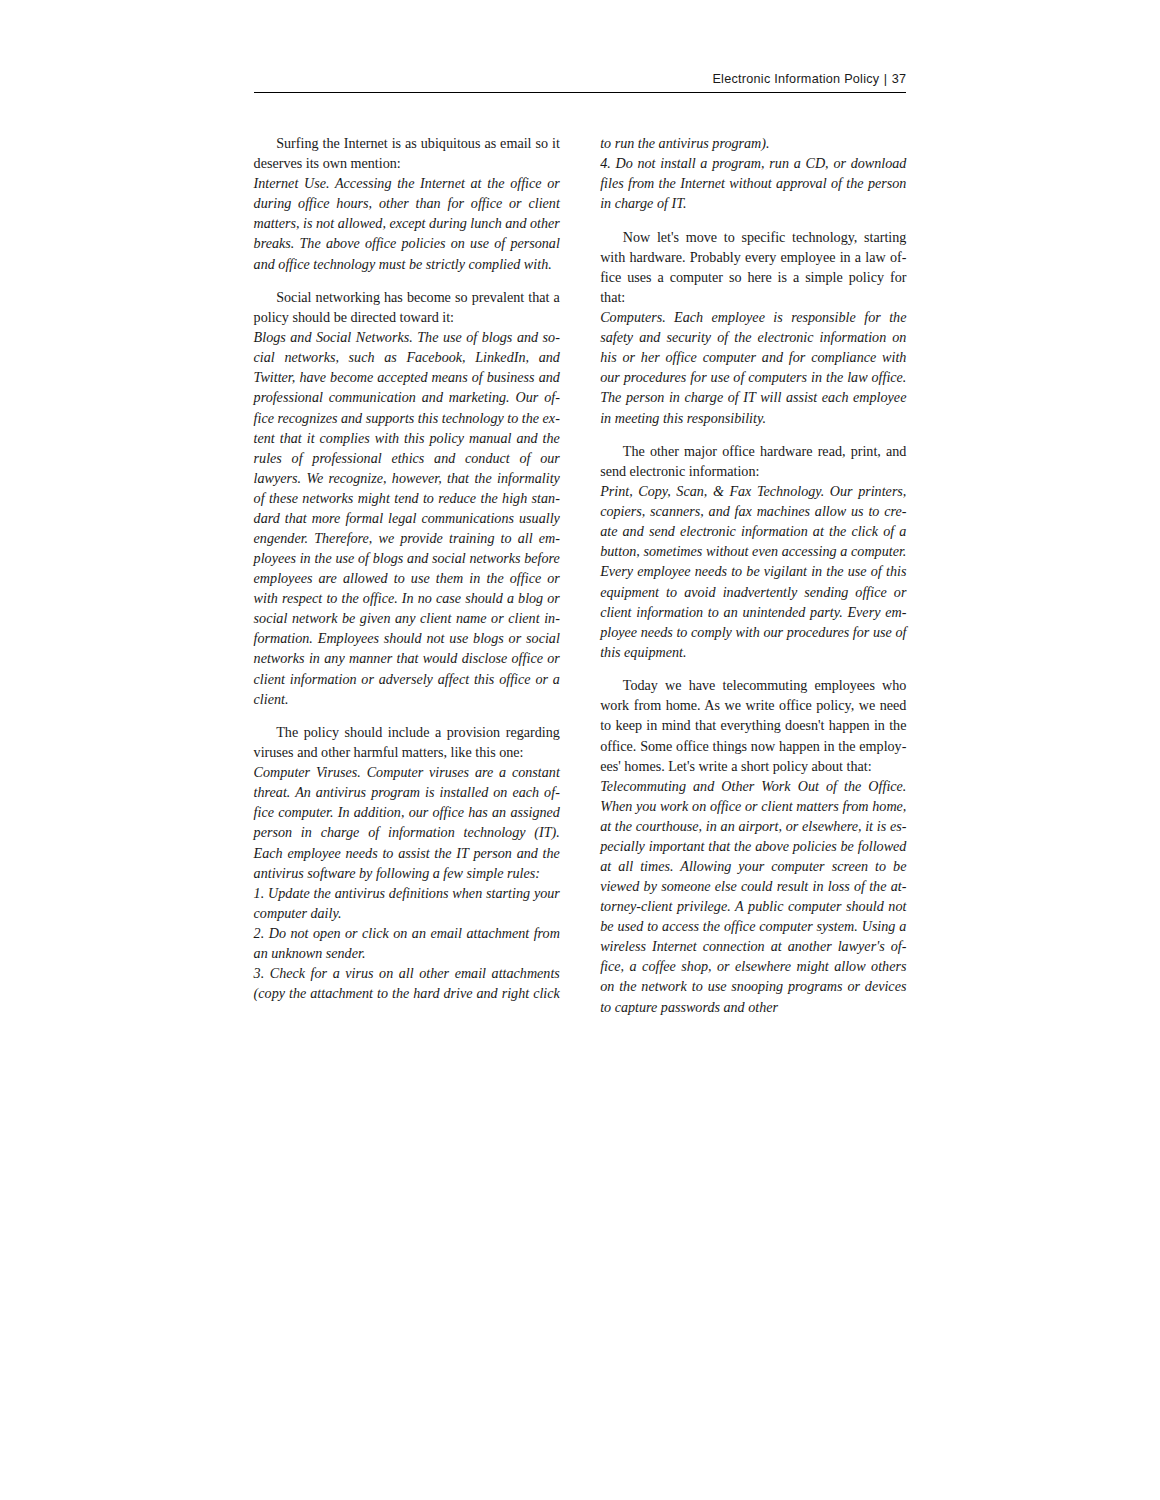Electronic Information Policy|37
Surfing the Internet is as ubiquitous as email so it deserves its own mention:
Internet Use. Accessing the Internet at the office or during office hours, other than for office or client matters, is not allowed, except during lunch and other breaks. The above office policies on use of personal and office technology must be strictly complied with.
Social networking has become so prevalent that a policy should be directed toward it:
Blogs and Social Networks. The use of blogs and social networks, such as Facebook, LinkedIn, and Twitter, have become accepted means of business and professional communication and marketing. Our office recognizes and supports this technology to the extent that it complies with this policy manual and the rules of professional ethics and conduct of our lawyers. We recognize, however, that the informality of these networks might tend to reduce the high standard that more formal legal communications usually engender. Therefore, we provide training to all employees in the use of blogs and social networks before employees are allowed to use them in the office or with respect to the office. In no case should a blog or social network be given any client name or client information. Employees should not use blogs or social networks in any manner that would disclose office or client information or adversely affect this office or a client.
The policy should include a provision regarding viruses and other harmful matters, like this one:
Computer Viruses. Computer viruses are a constant threat. An antivirus program is installed on each office computer. In addition, our office has an assigned person in charge of information technology (IT). Each employee needs to assist the IT person and the antivirus software by following a few simple rules:
1. Update the antivirus definitions when starting your computer daily.
2. Do not open or click on an email attachment from an unknown sender.
3. Check for a virus on all other email attachments (copy the attachment to the hard drive and right click to run the antivirus program).
4. Do not install a program, run a CD, or download files from the Internet without approval of the person in charge of IT.
Now let's move to specific technology, starting with hardware. Probably every employee in a law office uses a computer so here is a simple policy for that:
Computers. Each employee is responsible for the safety and security of the electronic information on his or her office computer and for compliance with our procedures for use of computers in the law office. The person in charge of IT will assist each employee in meeting this responsibility.
The other major office hardware read, print, and send electronic information:
Print, Copy, Scan, & Fax Technology. Our printers, copiers, scanners, and fax machines allow us to create and send electronic information at the click of a button, sometimes without even accessing a computer. Every employee needs to be vigilant in the use of this equipment to avoid inadvertently sending office or client information to an unintended party. Every employee needs to comply with our procedures for use of this equipment.
Today we have telecommuting employees who work from home. As we write office policy, we need to keep in mind that everything doesn't happen in the office. Some office things now happen in the employees' homes. Let's write a short policy about that:
Telecommuting and Other Work Out of the Office. When you work on office or client matters from home, at the courthouse, in an airport, or elsewhere, it is especially important that the above policies be followed at all times. Allowing your computer screen to be viewed by someone else could result in loss of the attorney-client privilege. A public computer should not be used to access the office computer system. Using a wireless Internet connection at another lawyer's office, a coffee shop, or elsewhere might allow others on the network to use snooping programs or devices to capture passwords and other